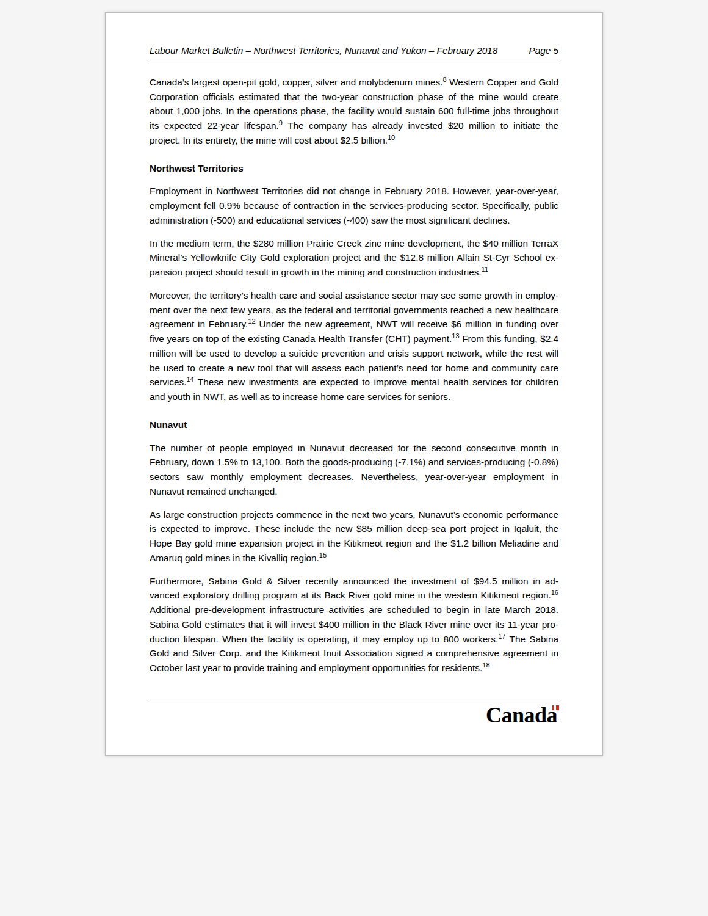Labour Market Bulletin – Northwest Territories, Nunavut and Yukon – February 2018 Page 5
Canada’s largest open-pit gold, copper, silver and molybdenum mines.8 Western Copper and Gold Corporation officials estimated that the two-year construction phase of the mine would create about 1,000 jobs. In the operations phase, the facility would sustain 600 full-time jobs throughout its expected 22-year lifespan.9 The company has already invested $20 million to initiate the project. In its entirety, the mine will cost about $2.5 billion.10
Northwest Territories
Employment in Northwest Territories did not change in February 2018. However, year-over-year, employment fell 0.9% because of contraction in the services-producing sector. Specifically, public administration (-500) and educational services (-400) saw the most significant declines.
In the medium term, the $280 million Prairie Creek zinc mine development, the $40 million TerraX Mineral’s Yellowknife City Gold exploration project and the $12.8 million Allain St-Cyr School expansion project should result in growth in the mining and construction industries.11
Moreover, the territory’s health care and social assistance sector may see some growth in employment over the next few years, as the federal and territorial governments reached a new healthcare agreement in February.12 Under the new agreement, NWT will receive $6 million in funding over five years on top of the existing Canada Health Transfer (CHT) payment.13 From this funding, $2.4 million will be used to develop a suicide prevention and crisis support network, while the rest will be used to create a new tool that will assess each patient’s need for home and community care services.14 These new investments are expected to improve mental health services for children and youth in NWT, as well as to increase home care services for seniors.
Nunavut
The number of people employed in Nunavut decreased for the second consecutive month in February, down 1.5% to 13,100. Both the goods-producing (-7.1%) and services-producing (-0.8%) sectors saw monthly employment decreases. Nevertheless, year-over-year employment in Nunavut remained unchanged.
As large construction projects commence in the next two years, Nunavut’s economic performance is expected to improve. These include the new $85 million deep-sea port project in Iqaluit, the Hope Bay gold mine expansion project in the Kitikmeot region and the $1.2 billion Meliadine and Amaruq gold mines in the Kivalliq region.15
Furthermore, Sabina Gold & Silver recently announced the investment of $94.5 million in advanced exploratory drilling program at its Back River gold mine in the western Kitikmeot region.16 Additional pre-development infrastructure activities are scheduled to begin in late March 2018. Sabina Gold estimates that it will invest $400 million in the Black River mine over its 11-year production lifespan. When the facility is operating, it may employ up to 800 workers.17 The Sabina Gold and Silver Corp. and the Kitikmeot Inuit Association signed a comprehensive agreement in October last year to provide training and employment opportunities for residents.18
Canada